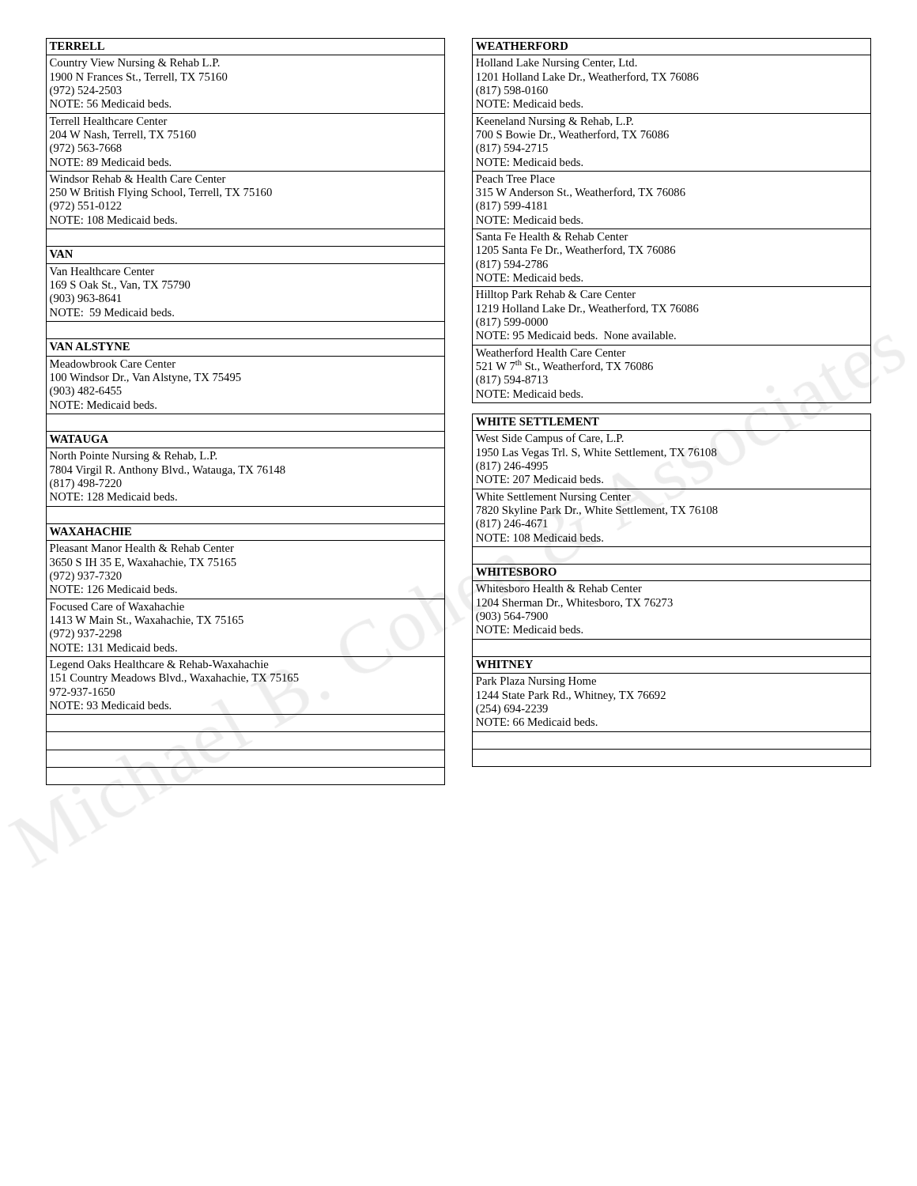Michael B. Cohen & Associates
| TERRELL |
| Country View Nursing & Rehab L.P. 1900 N Frances St., Terrell, TX 75160 (972) 524-2503 NOTE: 56 Medicaid beds. |
| Terrell Healthcare Center 204 W Nash, Terrell, TX 75160 (972) 563-7668 NOTE: 89 Medicaid beds. |
| Windsor Rehab & Health Care Center 250 W British Flying School, Terrell, TX 75160 (972) 551-0122 NOTE: 108 Medicaid beds. |
| VAN |
| Van Healthcare Center 169 S Oak St., Van, TX 75790 (903) 963-8641 NOTE: 59 Medicaid beds. |
| VAN ALSTYNE |
| Meadowbrook Care Center 100 Windsor Dr., Van Alstyne, TX 75495 (903) 482-6455 NOTE: Medicaid beds. |
| WATAUGA |
| North Pointe Nursing & Rehab, L.P. 7804 Virgil R. Anthony Blvd., Watauga, TX 76148 (817) 498-7220 NOTE: 128 Medicaid beds. |
| WAXAHACHIE |
| Pleasant Manor Health & Rehab Center 3650 S IH 35 E, Waxahachie, TX 75165 (972) 937-7320 NOTE: 126 Medicaid beds. |
| Focused Care of Waxahachie 1413 W Main St., Waxahachie, TX 75165 (972) 937-2298 NOTE: 131 Medicaid beds. |
| Legend Oaks Healthcare & Rehab-Waxahachie 151 Country Meadows Blvd., Waxahachie, TX 75165 972-937-1650 NOTE: 93 Medicaid beds. |
| WEATHERFORD |
| Holland Lake Nursing Center, Ltd. 1201 Holland Lake Dr., Weatherford, TX 76086 (817) 598-0160 NOTE: Medicaid beds. |
| Keeneland Nursing & Rehab, L.P. 700 S Bowie Dr., Weatherford, TX 76086 (817) 594-2715 NOTE: Medicaid beds. |
| Peach Tree Place 315 W Anderson St., Weatherford, TX 76086 (817) 599-4181 NOTE: Medicaid beds. |
| Santa Fe Health & Rehab Center 1205 Santa Fe Dr., Weatherford, TX 76086 (817) 594-2786 NOTE: Medicaid beds. |
| Hilltop Park Rehab & Care Center 1219 Holland Lake Dr., Weatherford, TX 76086 (817) 599-0000 NOTE: 95 Medicaid beds. None available. |
| Weatherford Health Care Center 521 W 7 th St., Weatherford, TX 76086 (817) 594-8713 NOTE: Medicaid beds. |
| WHITE SETTLEMENT |
| West Side Campus of Care, L.P. 1950 Las Vegas Trl. S, White Settlement, TX 76108 (817) 246-4995 NOTE: 207 Medicaid beds. |
| White Settlement Nursing Center 7820 Skyline Park Dr., White Settlement, TX 76108 (817) 246-4671 NOTE: 108 Medicaid beds. |
| WHITESBORO |
| Whitesboro Health & Rehab Center 1204 Sherman Dr., Whitesboro, TX 76273 (903) 564-7900 NOTE: Medicaid beds. |
| WHITNEY |
| Park Plaza Nursing Home 1244 State Park Rd., Whitney, TX 76692 (254) 694-2239 NOTE: 66 Medicaid beds. |